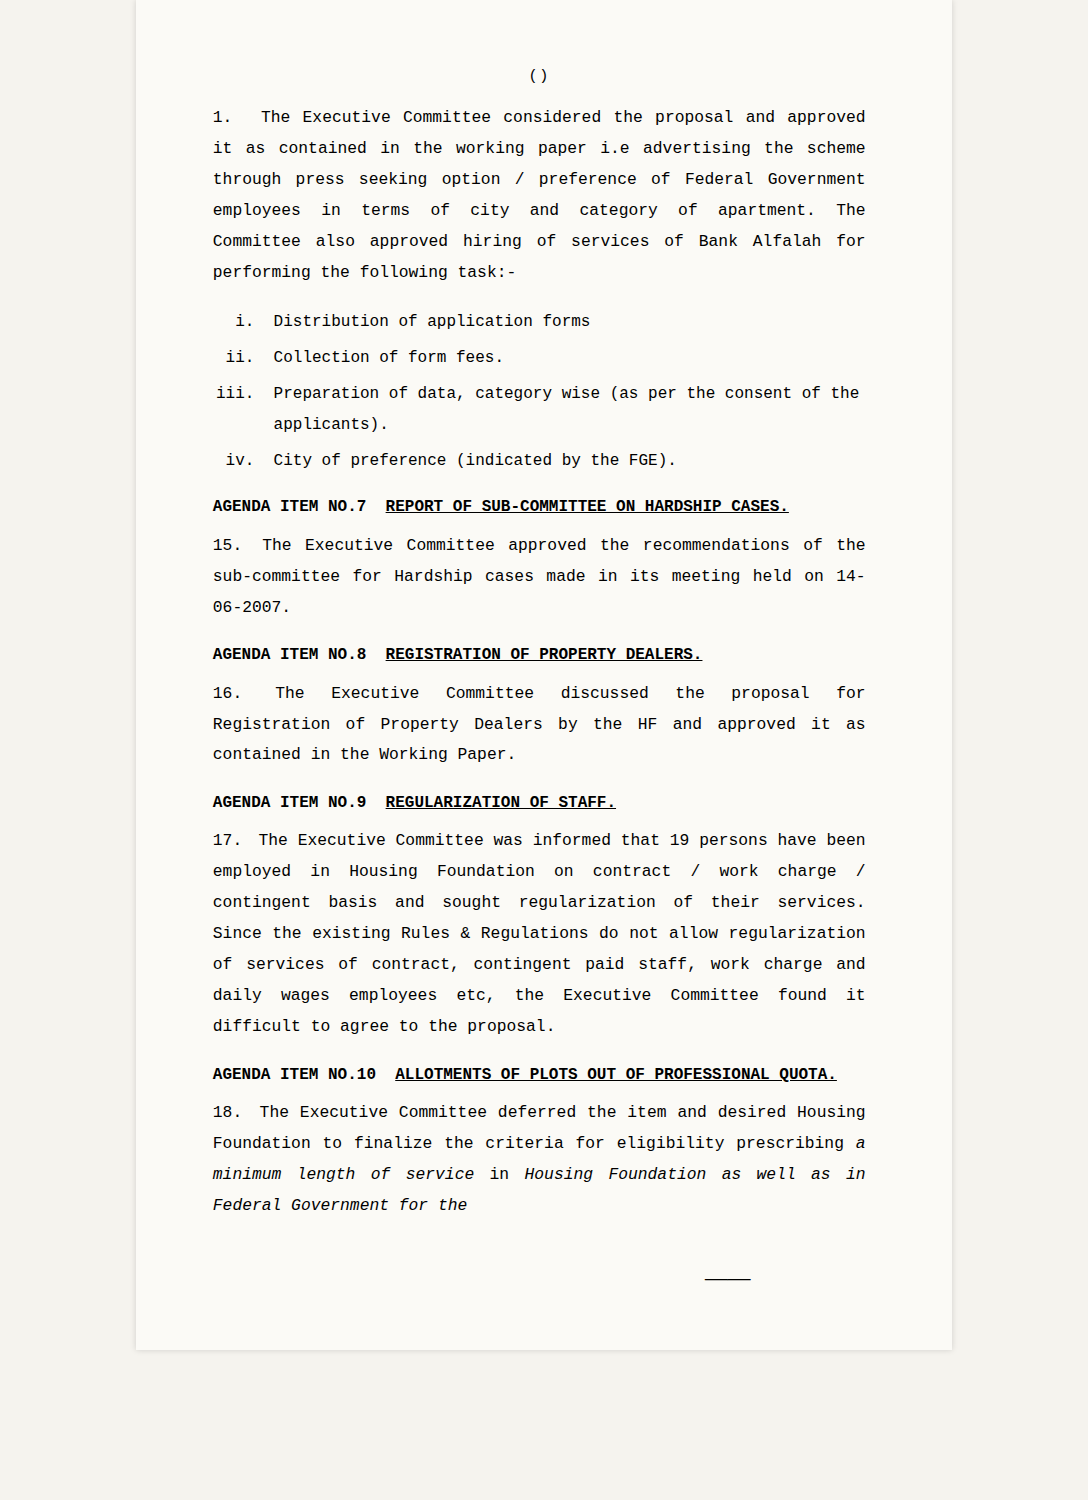()
1. The Executive Committee considered the proposal and approved it as contained in the working paper i.e advertising the scheme through press seeking option / preference of Federal Government employees in terms of city and category of apartment. The Committee also approved hiring of services of Bank Alfalah for performing the following task:-
Distribution of application forms
Collection of form fees.
Preparation of data, category wise (as per the consent of the applicants).
City of preference (indicated by the FGE).
AGENDA ITEM NO.7 Report of Sub-Committee on Hardship Cases.
15. The Executive Committee approved the recommendations of the sub-committee for Hardship cases made in its meeting held on 14-06-2007.
AGENDA ITEM NO.8 Registration of Property Dealers.
16. The Executive Committee discussed the proposal for Registration of Property Dealers by the HF and approved it as contained in the Working Paper.
AGENDA ITEM NO.9 Regularization of Staff.
17. The Executive Committee was informed that 19 persons have been employed in Housing Foundation on contract / work charge / contingent basis and sought regularization of their services. Since the existing Rules & Regulations do not allow regularization of services of contract, contingent paid staff, work charge and daily wages employees etc, the Executive Committee found it difficult to agree to the proposal.
AGENDA ITEM NO.10 Allotments of Plots out of Professional Quota.
18. The Executive Committee deferred the item and desired Housing Foundation to finalize the criteria for eligibility prescribing a minimum length of service in Housing Foundation as well as in Federal Government for the
——